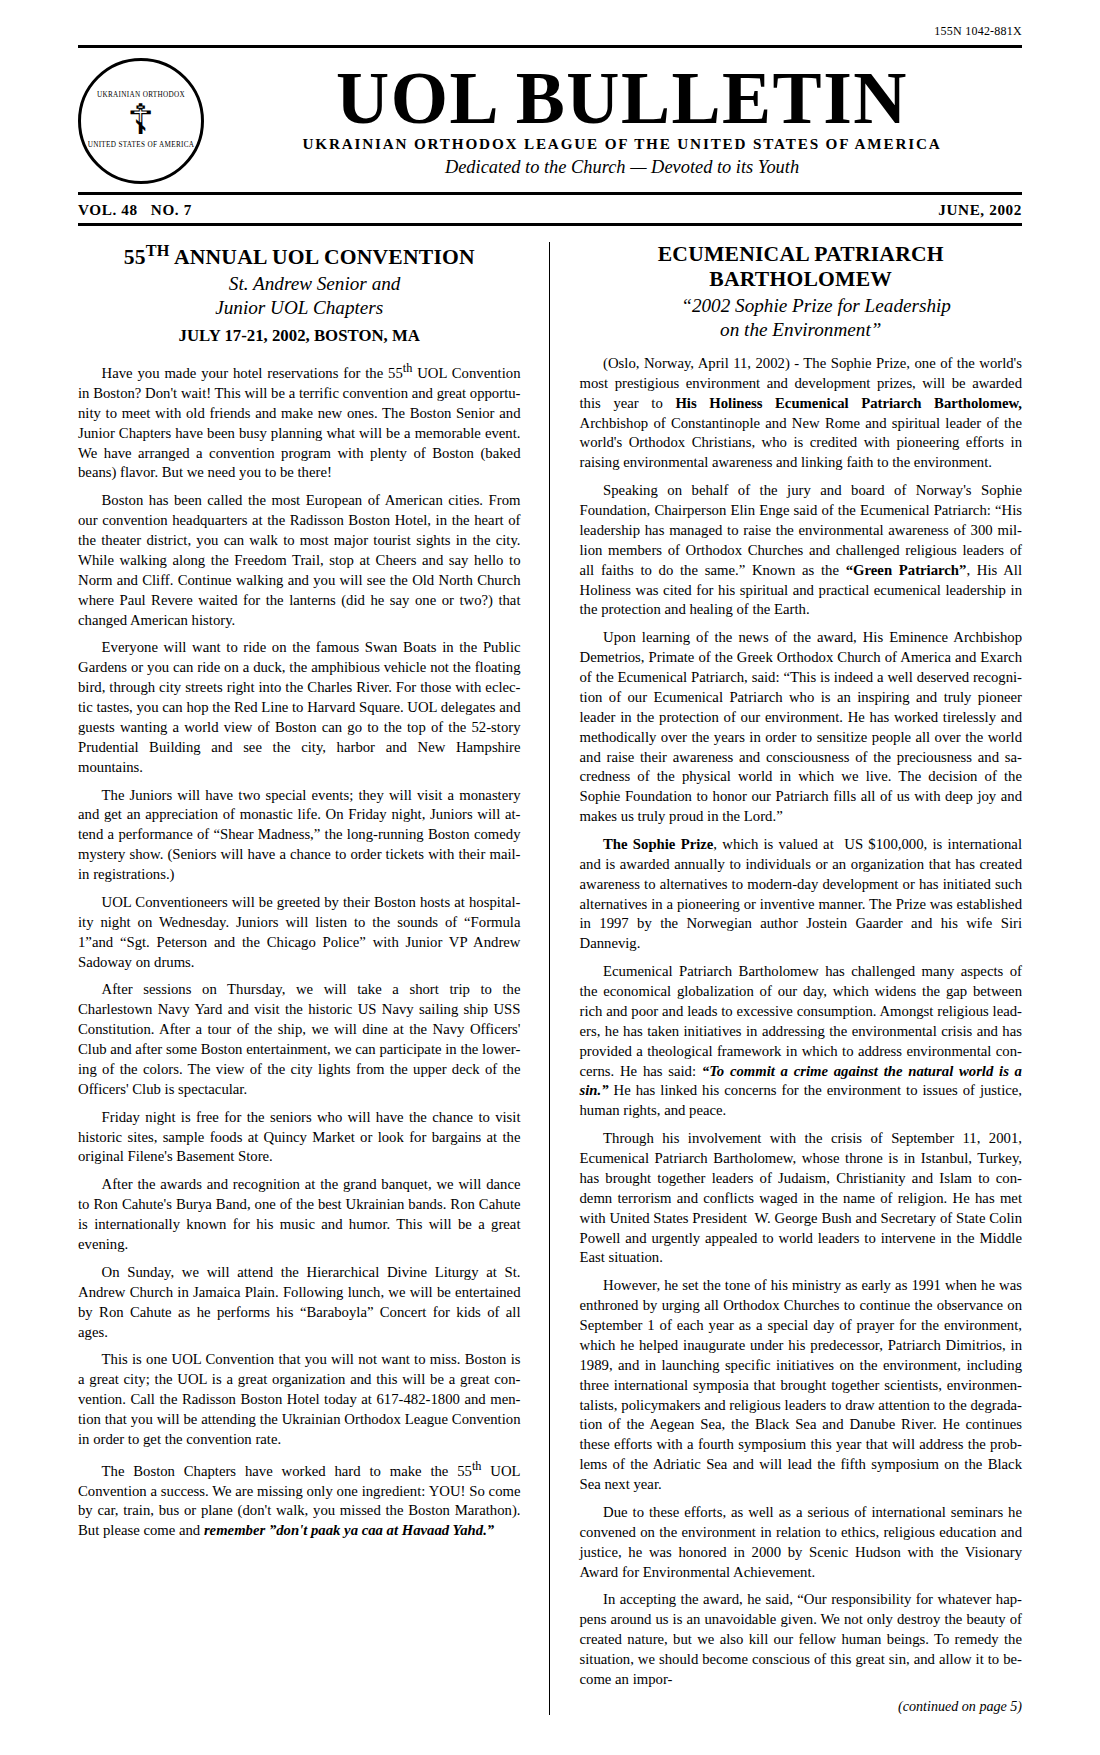155N 1042-881X
Ukrainian Orthodox
☦
United States of America
UOL BULLETIN
UKRAINIAN ORTHODOX LEAGUE OF THE UNITED STATES OF AMERICA
Dedicated to the Church — Devoted to its Youth
VOL. 48 NO. 7 JUNE, 2002
55TH ANNUAL UOL CONVENTION
St. Andrew Senior and
Junior UOL Chapters
JULY 17-21, 2002, BOSTON, MA
Have you made your hotel reservations for the 55th UOL Convention in Boston? Don't wait! This will be a terrific convention and great opportunity to meet with old friends and make new ones. The Boston Senior and Junior Chapters have been busy planning what will be a memorable event. We have arranged a convention program with plenty of Boston (baked beans) flavor. But we need you to be there!
Boston has been called the most European of American cities. From our convention headquarters at the Radisson Boston Hotel, in the heart of the theater district, you can walk to most major tourist sights in the city. While walking along the Freedom Trail, stop at Cheers and say hello to Norm and Cliff. Continue walking and you will see the Old North Church where Paul Revere waited for the lanterns (did he say one or two?) that changed American history.
Everyone will want to ride on the famous Swan Boats in the Public Gardens or you can ride on a duck, the amphibious vehicle not the floating bird, through city streets right into the Charles River. For those with eclectic tastes, you can hop the Red Line to Harvard Square. UOL delegates and guests wanting a world view of Boston can go to the top of the 52-story Prudential Building and see the city, harbor and New Hampshire mountains.
The Juniors will have two special events; they will visit a monastery and get an appreciation of monastic life. On Friday night, Juniors will attend a performance of “Shear Madness,” the long-running Boston comedy mystery show. (Seniors will have a chance to order tickets with their mail-in registrations.)
UOL Conventioneers will be greeted by their Boston hosts at hospitality night on Wednesday. Juniors will listen to the sounds of “Formula 1”and “Sgt. Peterson and the Chicago Police” with Junior VP Andrew Sadoway on drums.
After sessions on Thursday, we will take a short trip to the Charlestown Navy Yard and visit the historic US Navy sailing ship USS Constitution. After a tour of the ship, we will dine at the Navy Officers' Club and after some Boston entertainment, we can participate in the lowering of the colors. The view of the city lights from the upper deck of the Officers' Club is spectacular.
Friday night is free for the seniors who will have the chance to visit historic sites, sample foods at Quincy Market or look for bargains at the original Filene's Basement Store.
After the awards and recognition at the grand banquet, we will dance to Ron Cahute's Burya Band, one of the best Ukrainian bands. Ron Cahute is internationally known for his music and humor. This will be a great evening.
On Sunday, we will attend the Hierarchical Divine Liturgy at St. Andrew Church in Jamaica Plain. Following lunch, we will be entertained by Ron Cahute as he performs his “Baraboyla” Concert for kids of all ages.
This is one UOL Convention that you will not want to miss. Boston is a great city; the UOL is a great organization and this will be a great convention. Call the Radisson Boston Hotel today at 617-482-1800 and mention that you will be attending the Ukrainian Orthodox League Convention in order to get the convention rate.
The Boston Chapters have worked hard to make the 55th UOL Convention a success. We are missing only one ingredient: YOU! So come by car, train, bus or plane (don't walk, you missed the Boston Marathon). But please come and remember ”don't paak ya caa at Havaad Yahd.”
ECUMENICAL PATRIARCH
BARTHOLOMEW
“2002 Sophie Prize for Leadership
on the Environment”
(Oslo, Norway, April 11, 2002) - The Sophie Prize, one of the world's most prestigious environment and development prizes, will be awarded this year to His Holiness Ecumenical Patriarch Bartholomew, Archbishop of Constantinople and New Rome and spiritual leader of the world's Orthodox Christians, who is credited with pioneering efforts in raising environmental awareness and linking faith to the environment.
Speaking on behalf of the jury and board of Norway's Sophie Foundation, Chairperson Elin Enge said of the Ecumenical Patriarch: “His leadership has managed to raise the environmental awareness of 300 million members of Orthodox Churches and challenged religious leaders of all faiths to do the same.” Known as the “Green Patriarch”, His All Holiness was cited for his spiritual and practical ecumenical leadership in the protection and healing of the Earth.
Upon learning of the news of the award, His Eminence Archbishop Demetrios, Primate of the Greek Orthodox Church of America and Exarch of the Ecumenical Patriarch, said: “This is indeed a well deserved recognition of our Ecumenical Patriarch who is an inspiring and truly pioneer leader in the protection of our environment. He has worked tirelessly and methodically over the years in order to sensitize people all over the world and raise their awareness and consciousness of the preciousness and sacredness of the physical world in which we live. The decision of the Sophie Foundation to honor our Patriarch fills all of us with deep joy and makes us truly proud in the Lord.”
The Sophie Prize, which is valued at US $100,000, is international and is awarded annually to individuals or an organization that has created awareness to alternatives to modern-day development or has initiated such alternatives in a pioneering or inventive manner. The Prize was established in 1997 by the Norwegian author Jostein Gaarder and his wife Siri Dannevig.
Ecumenical Patriarch Bartholomew has challenged many aspects of the economical globalization of our day, which widens the gap between rich and poor and leads to excessive consumption. Amongst religious leaders, he has taken initiatives in addressing the environmental crisis and has provided a theological framework in which to address environmental concerns. He has said: “To commit a crime against the natural world is a sin.” He has linked his concerns for the environment to issues of justice, human rights, and peace.
Through his involvement with the crisis of September 11, 2001, Ecumenical Patriarch Bartholomew, whose throne is in Istanbul, Turkey, has brought together leaders of Judaism, Christianity and Islam to condemn terrorism and conflicts waged in the name of religion. He has met with United States President W. George Bush and Secretary of State Colin Powell and urgently appealed to world leaders to intervene in the Middle East situation.
However, he set the tone of his ministry as early as 1991 when he was enthroned by urging all Orthodox Churches to continue the observance on September 1 of each year as a special day of prayer for the environment, which he helped inaugurate under his predecessor, Patriarch Dimitrios, in 1989, and in launching specific initiatives on the environment, including three international symposia that brought together scientists, environmentalists, policymakers and religious leaders to draw attention to the degradation of the Aegean Sea, the Black Sea and Danube River. He continues these efforts with a fourth symposium this year that will address the problems of the Adriatic Sea and will lead the fifth symposium on the Black Sea next year.
Due to these efforts, as well as a serious of international seminars he convened on the environment in relation to ethics, religious education and justice, he was honored in 2000 by Scenic Hudson with the Visionary Award for Environmental Achievement.
In accepting the award, he said, “Our responsibility for whatever happens around us is an unavoidable given. We not only destroy the beauty of created nature, but we also kill our fellow human beings. To remedy the situation, we should become conscious of this great sin, and allow it to become an impor-
(continued on page 5)